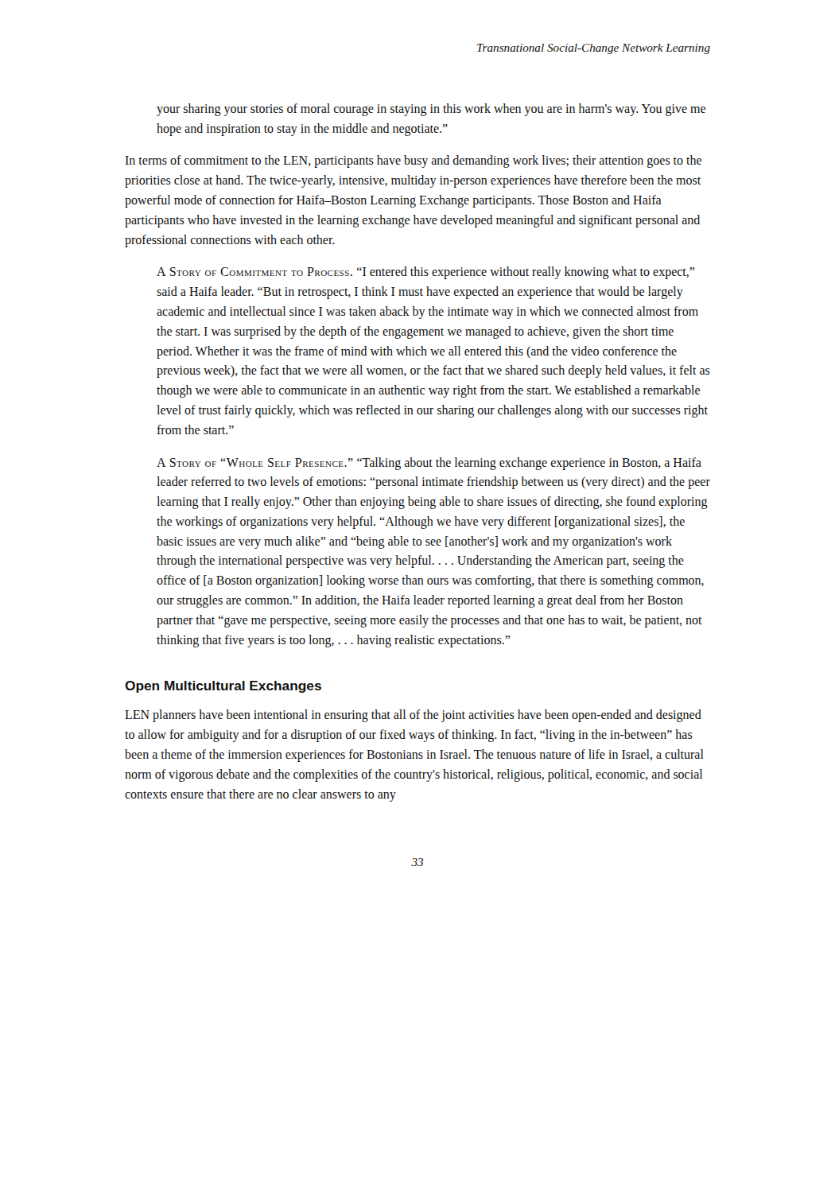Transnational Social-Change Network Learning
your sharing your stories of moral courage in staying in this work when you are in harm's way. You give me hope and inspiration to stay in the middle and negotiate.”
In terms of commitment to the LEN, participants have busy and demanding work lives; their attention goes to the priorities close at hand. The twice-yearly, intensive, multiday in-person experiences have therefore been the most powerful mode of connection for Haifa–Boston Learning Exchange participants. Those Boston and Haifa participants who have invested in the learning exchange have developed meaningful and significant personal and professional connections with each other.
A Story of Commitment to Process. “I entered this experience without really knowing what to expect,” said a Haifa leader. “But in retrospect, I think I must have expected an experience that would be largely academic and intellectual since I was taken aback by the intimate way in which we connected almost from the start. I was surprised by the depth of the engagement we managed to achieve, given the short time period. Whether it was the frame of mind with which we all entered this (and the video conference the previous week), the fact that we were all women, or the fact that we shared such deeply held values, it felt as though we were able to communicate in an authentic way right from the start. We established a remarkable level of trust fairly quickly, which was reflected in our sharing our challenges along with our successes right from the start.”
A Story of “Whole Self Presence.” “Talking about the learning exchange experience in Boston, a Haifa leader referred to two levels of emotions: “personal intimate friendship between us (very direct) and the peer learning that I really enjoy.” Other than enjoying being able to share issues of directing, she found exploring the workings of organizations very helpful. “Although we have very different [organizational sizes], the basic issues are very much alike” and “being able to see [another's] work and my organization's work through the international perspective was very helpful. . . . Understanding the American part, seeing the office of [a Boston organization] looking worse than ours was comforting, that there is something common, our struggles are common.” In addition, the Haifa leader reported learning a great deal from her Boston partner that “gave me perspective, seeing more easily the processes and that one has to wait, be patient, not thinking that five years is too long, . . . having realistic expectations.”
Open Multicultural Exchanges
LEN planners have been intentional in ensuring that all of the joint activities have been open-ended and designed to allow for ambiguity and for a disruption of our fixed ways of thinking. In fact, “living in the in-between” has been a theme of the immersion experiences for Bostonians in Israel. The tenuous nature of life in Israel, a cultural norm of vigorous debate and the complexities of the country's historical, religious, political, economic, and social contexts ensure that there are no clear answers to any
33